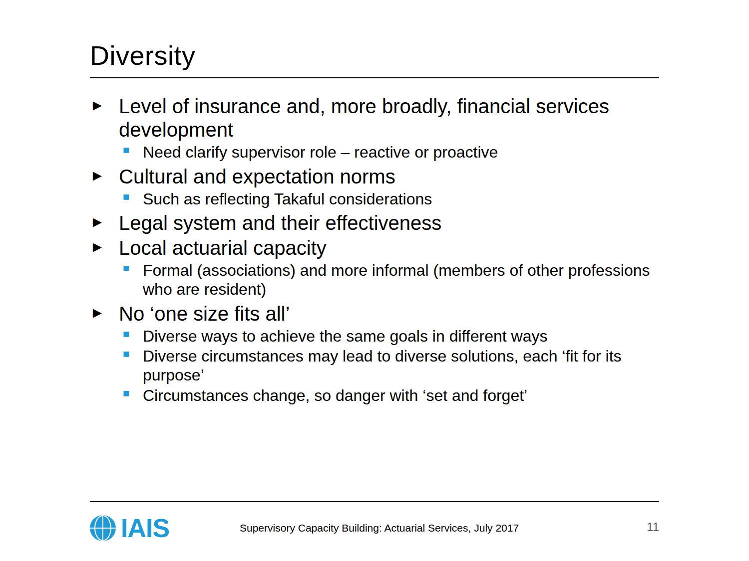Diversity
► Level of insurance and, more broadly, financial services development
■Need clarify supervisor role – reactive or proactive
► Cultural and expectation norms
■Such as reflecting Takaful considerations
► Legal system and their effectiveness
► Local actuarial capacity
■Formal (associations) and more informal (members of other professions who are resident)
► No ‘one size fits all’
■Diverse ways to achieve the same goals in different ways
■Diverse circumstances may lead to diverse solutions, each ‘fit for its purpose’
■Circumstances change, so danger with ‘set and forget’
IAIS
Supervisory Capacity Building: Actuarial Services, July 2017
11